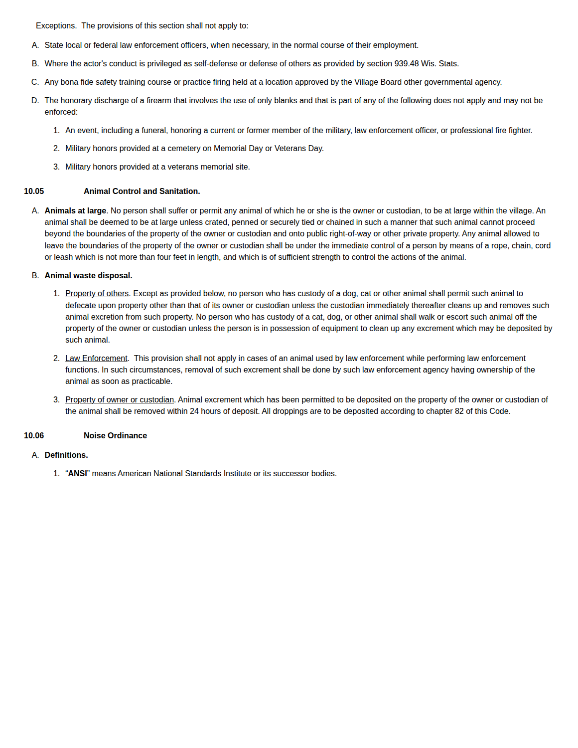Exceptions. The provisions of this section shall not apply to:
State local or federal law enforcement officers, when necessary, in the normal course of their employment.
Where the actor's conduct is privileged as self-defense or defense of others as provided by section 939.48 Wis. Stats.
Any bona fide safety training course or practice firing held at a location approved by the Village Board other governmental agency.
The honorary discharge of a firearm that involves the use of only blanks and that is part of any of the following does not apply and may not be enforced:
An event, including a funeral, honoring a current or former member of the military, law enforcement officer, or professional fire fighter.
Military honors provided at a cemetery on Memorial Day or Veterans Day.
Military honors provided at a veterans memorial site.
10.05 Animal Control and Sanitation.
Animals at large. No person shall suffer or permit any animal of which he or she is the owner or custodian, to be at large within the village. An animal shall be deemed to be at large unless crated, penned or securely tied or chained in such a manner that such animal cannot proceed beyond the boundaries of the property of the owner or custodian and onto public right-of-way or other private property. Any animal allowed to leave the boundaries of the property of the owner or custodian shall be under the immediate control of a person by means of a rope, chain, cord or leash which is not more than four feet in length, and which is of sufficient strength to control the actions of the animal.
Animal waste disposal.
Property of others. Except as provided below, no person who has custody of a dog, cat or other animal shall permit such animal to defecate upon property other than that of its owner or custodian unless the custodian immediately thereafter cleans up and removes such animal excretion from such property. No person who has custody of a cat, dog, or other animal shall walk or escort such animal off the property of the owner or custodian unless the person is in possession of equipment to clean up any excrement which may be deposited by such animal.
Law Enforcement. This provision shall not apply in cases of an animal used by law enforcement while performing law enforcement functions. In such circumstances, removal of such excrement shall be done by such law enforcement agency having ownership of the animal as soon as practicable.
Property of owner or custodian. Animal excrement which has been permitted to be deposited on the property of the owner or custodian of the animal shall be removed within 24 hours of deposit. All droppings are to be deposited according to chapter 82 of this Code.
10.06 Noise Ordinance
Definitions.
“ANSI” means American National Standards Institute or its successor bodies.